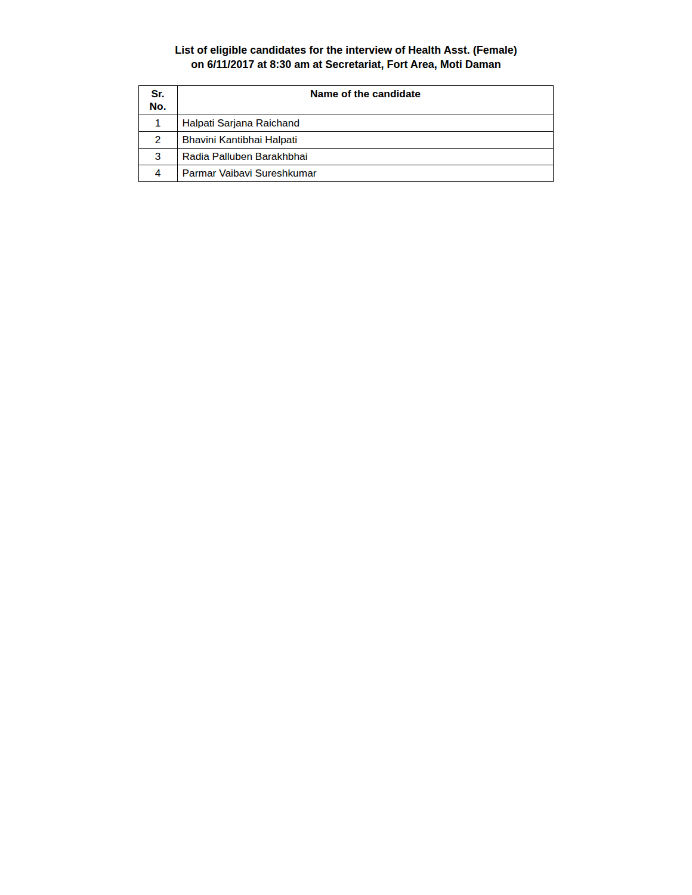List of eligible candidates for the interview of Health Asst. (Female)
on 6/11/2017 at 8:30 am at Secretariat, Fort Area, Moti Daman
| Sr. No. | Name of the candidate |
| --- | --- |
| 1 | Halpati Sarjana Raichand |
| 2 | Bhavini Kantibhai Halpati |
| 3 | Radia Palluben Barakhbhai |
| 4 | Parmar Vaibavi Sureshkumar |